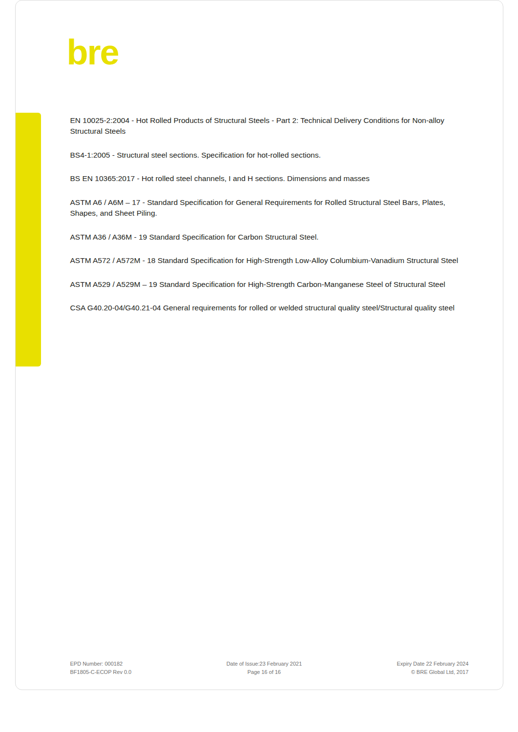bre
EN 10025-2:2004 - Hot Rolled Products of Structural Steels - Part 2: Technical Delivery Conditions for Non-alloy Structural Steels
BS4-1:2005 - Structural steel sections. Specification for hot-rolled sections.
BS EN 10365:2017 - Hot rolled steel channels, I and H sections. Dimensions and masses
ASTM A6 / A6M – 17 - Standard Specification for General Requirements for Rolled Structural Steel Bars, Plates, Shapes, and Sheet Piling.
ASTM A36 / A36M - 19 Standard Specification for Carbon Structural Steel.
ASTM A572 / A572M - 18 Standard Specification for High-Strength Low-Alloy Columbium-Vanadium Structural Steel
ASTM A529 / A529M – 19 Standard Specification for High-Strength Carbon-Manganese Steel of Structural Steel
CSA G40.20-04/G40.21-04 General requirements for rolled or welded structural quality steel/Structural quality steel
EPD Number: 000182
BF1805-C-ECOP Rev 0.0
Date of Issue:23 February 2021
Page 16 of 16
Expiry Date 22 February 2024
© BRE Global Ltd, 2017